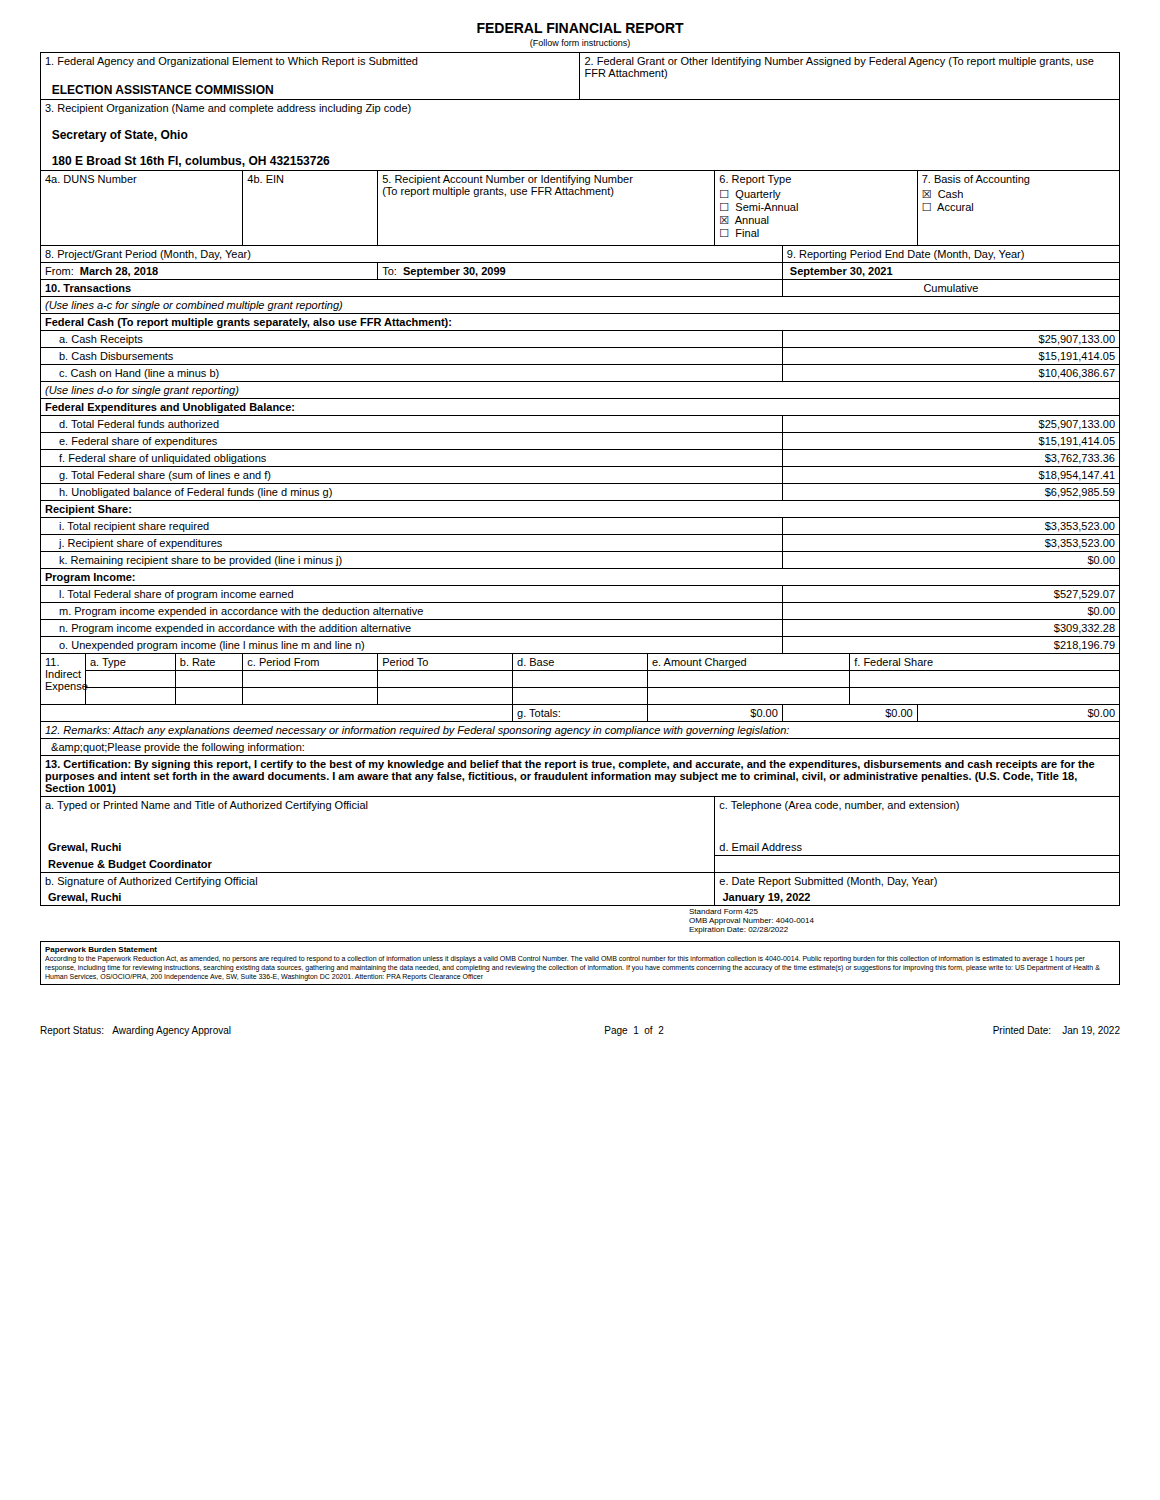FEDERAL FINANCIAL REPORT
(Follow form instructions)
| 1. Federal Agency and Organizational Element to Which Report is Submitted | 2. Federal Grant or Other Identifying Number Assigned by Federal Agency (To report multiple grants, use FFR Attachment) |
| ELECTION ASSISTANCE COMMISSION |
| 3. Recipient Organization (Name and complete address including Zip code) |
| Secretary of State, Ohio |
| 180 E Broad St 16th Fl, columbus, OH 432153726 |
| 4a. DUNS Number | 4b. EIN | 5. Recipient Account Number or Identifying Number (To report multiple grants, use FFR Attachment) | 6. Report Type | 7. Basis of Accounting |
| ☐ Quarterly ☐ Semi-Annual ☒ Annual ☐ Final | ☒ Cash ☐ Accural |
| 8. Project/Grant Period (Month, Day, Year) | 9. Reporting Period End Date (Month, Day, Year) |
| From: March 28, 2018 | To: September 30, 2099 | September 30, 2021 |
| 10. Transactions | Cumulative |
| (Use lines a-c for single or combined multiple grant reporting) |
| Federal Cash (To report multiple grants separately, also use FFR Attachment): |
| a. Cash Receipts | $25,907,133.00 |
| b. Cash Disbursements | $15,191,414.05 |
| c. Cash on Hand (line a minus b) | $10,406,386.67 |
| (Use lines d-o for single grant reporting) |
| Federal Expenditures and Unobligated Balance: |
| d. Total Federal funds authorized | $25,907,133.00 |
| e. Federal share of expenditures | $15,191,414.05 |
| f. Federal share of unliquidated obligations | $3,762,733.36 |
| g. Total Federal share (sum of lines e and f) | $18,954,147.41 |
| h. Unobligated balance of Federal funds (line d minus g) | $6,952,985.59 |
| Recipient Share: |
| i. Total recipient share required | $3,353,523.00 |
| j. Recipient share of expenditures | $3,353,523.00 |
| k. Remaining recipient share to be provided (line i minus j) | $0.00 |
| Program Income: |
| l. Total Federal share of program income earned | $527,529.07 |
| m. Program income expended in accordance with the deduction alternative | $0.00 |
| n. Program income expended in accordance with the addition alternative | $309,332.28 |
| o. Unexpended program income (line l minus line m and line n) | $218,196.79 |
| 11. Indirect Expense | a. Type | b. Rate | c. Period From | Period To | d. Base | e. Amount Charged | f. Federal Share |
| | g. Totals: | $0.00 | $0.00 | $0.00 |
| 12. Remarks: Attach any explanations deemed necessary or information required by Federal sponsoring agency in compliance with governing legislation: |
| &amp;quot;Please provide the following information: |
| 13. Certification: By signing this report, I certify to the best of my knowledge and belief that the report is true, complete, and accurate, and the expenditures, disbursements and cash receipts are for the purposes and intent set forth in the award documents. I am aware that any false, fictitious, or fraudulent information may subject me to criminal, civil, or administrative penalties. (U.S. Code, Title 18, Section 1001) |
| a. Typed or Printed Name and Title of Authorized Certifying Official | c. Telephone (Area code, number, and extension) |
| Grewal, Ruchi | d. Email Address |
| Revenue & Budget Coordinator | |
| b. Signature of Authorized Certifying Official | e. Date Report Submitted (Month, Day, Year) |
| Grewal, Ruchi | January 19, 2022 |
| | Standard Form 425 OMB Approval Number: 4040-0014 Expiration Date: 02/28/2022 |
Paperwork Burden Statement
According to the Paperwork Reduction Act, as amended, no persons are required to respond to a collection of information unless it displays a valid OMB Control Number. The valid OMB control number for this information collection is 4040-0014. Public reporting burden for this collection of information is estimated to average 1 hours per response, including time for reviewing instructions, searching existing data sources, gathering and maintaining the data needed, and completing and reviewing the collection of information. If you have comments concerning the accuracy of the time estimate(s) or suggestions for improving this form, please write to: US Department of Health & Human Services, OS/OCIO/PRA, 200 Independence Ave, SW, Suite 336-E, Washington DC 20201. Attention: PRA Reports Clearance Officer
| Report Status: Awarding Agency Approval | Page 1 of 2 | Printed Date: Jan 19, 2022 |